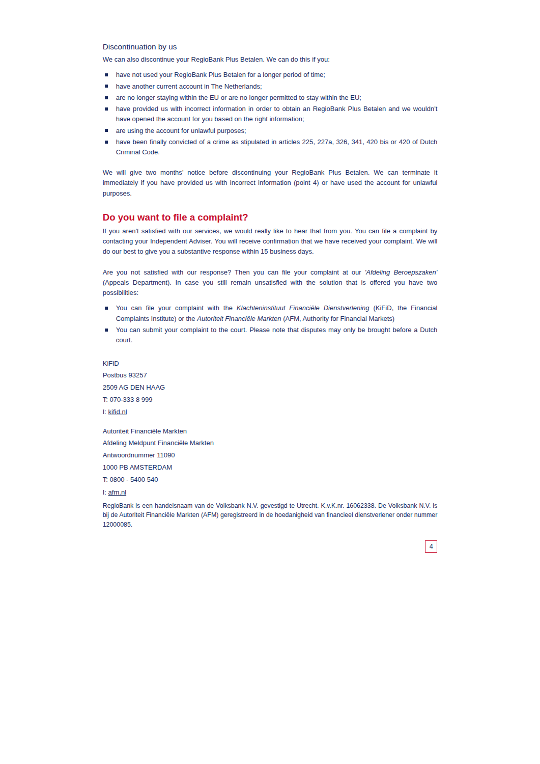Discontinuation by us
We can also discontinue your RegioBank Plus Betalen. We can do this if you:
have not used your RegioBank Plus Betalen for a longer period of time;
have another current account in The Netherlands;
are no longer staying within the EU or are no longer permitted to stay within the EU;
have provided us with incorrect information in order to obtain an RegioBank Plus Betalen and we wouldn't have opened the account for you based on the right information;
are using the account for unlawful purposes;
have been finally convicted of a crime as stipulated in articles 225, 227a, 326, 341, 420 bis or 420 of Dutch Criminal Code.
We will give two months' notice before discontinuing your RegioBank Plus Betalen. We can terminate it immediately if you have provided us with incorrect information (point 4) or have used the account for unlawful purposes.
Do you want to file a complaint?
If you aren't satisfied with our services, we would really like to hear that from you. You can file a complaint by contacting your Independent Adviser. You will receive confirmation that we have received your complaint. We will do our best to give you a substantive response within 15 business days.
Are you not satisfied with our response? Then you can file your complaint at our 'Afdeling Beroepszaken' (Appeals Department). In case you still remain unsatisfied with the solution that is offered you have two possibilities:
You can file your complaint with the Klachteninstituut Financiële Dienstverlening (KiFiD, the Financial Complaints Institute) or the Autoriteit Financiële Markten (AFM, Authority for Financial Markets)
You can submit your complaint to the court. Please note that disputes may only be brought before a Dutch court.
KiFiD
Postbus 93257
2509 AG DEN HAAG
T: 070-333 8 999
I: kifid.nl
Autoriteit Financiële Markten
Afdeling Meldpunt Financiële Markten
Antwoordnummer 11090
1000 PB AMSTERDAM
T: 0800 - 5400 540
I: afm.nl
RegioBank is een handelsnaam van de Volksbank N.V. gevestigd te Utrecht. K.v.K.nr. 16062338. De Volksbank N.V. is bij de Autoriteit Financiële Markten (AFM) geregistreerd in de hoedanigheid van financieel dienstverlener onder nummer 12000085.
4